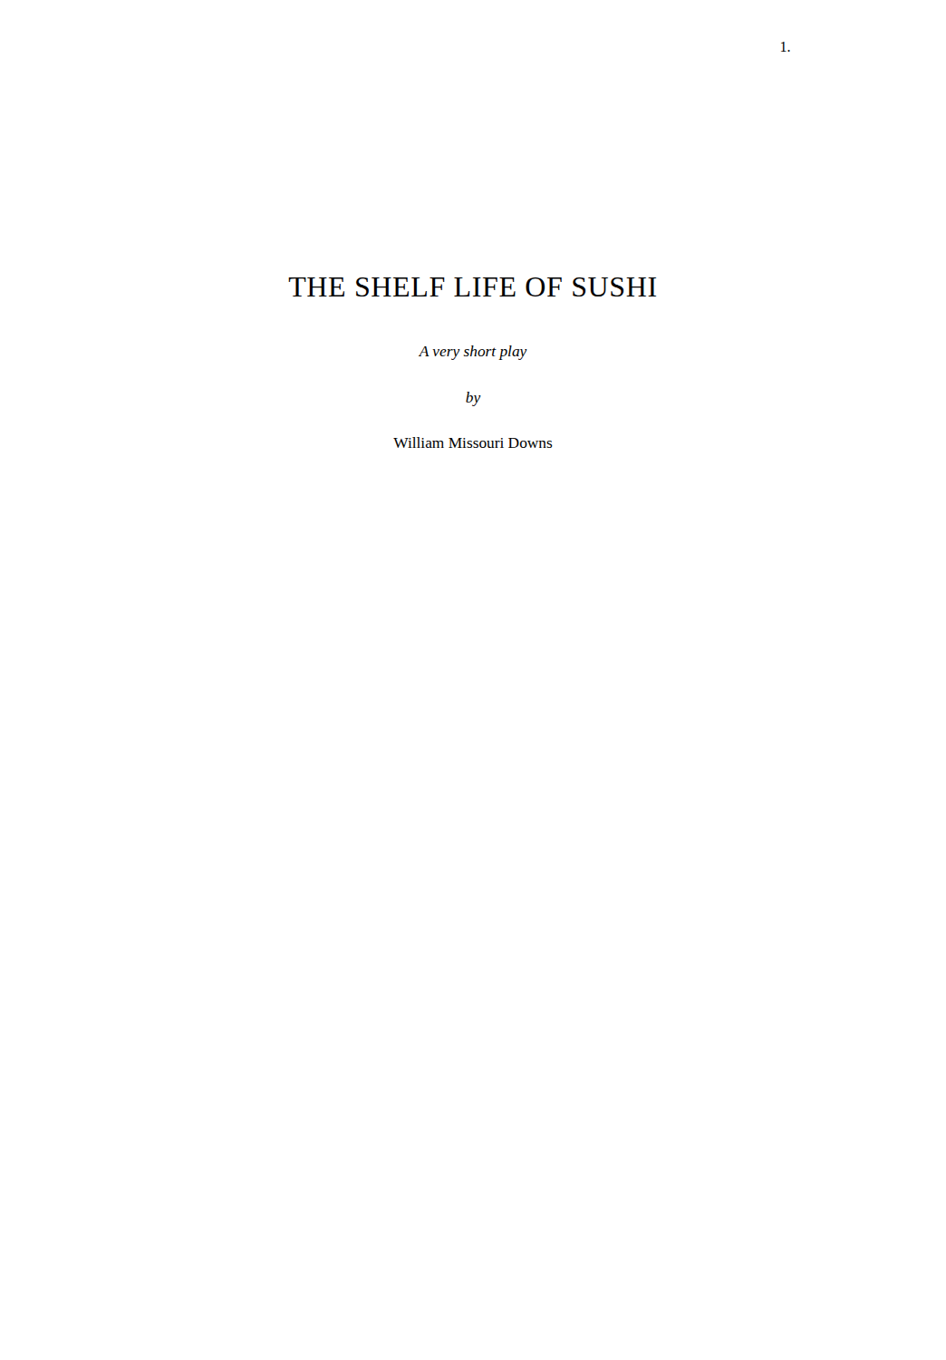1.
THE SHELF LIFE OF SUSHI
A very short play
by
William Missouri Downs